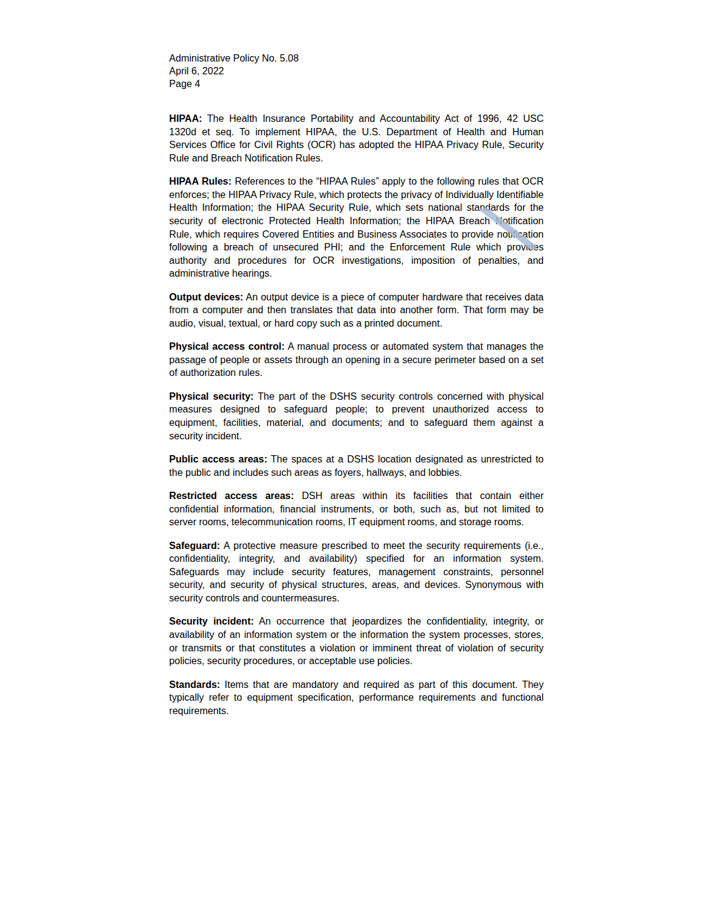Administrative Policy No. 5.08
April 6, 2022
Page 4
HIPAA: The Health Insurance Portability and Accountability Act of 1996, 42 USC 1320d et seq. To implement HIPAA, the U.S. Department of Health and Human Services Office for Civil Rights (OCR) has adopted the HIPAA Privacy Rule, Security Rule and Breach Notification Rules.
HIPAA Rules: References to the “HIPAA Rules” apply to the following rules that OCR enforces; the HIPAA Privacy Rule, which protects the privacy of Individually Identifiable Health Information; the HIPAA Security Rule, which sets national standards for the security of electronic Protected Health Information; the HIPAA Breach Notification Rule, which requires Covered Entities and Business Associates to provide notification following a breach of unsecured PHI; and the Enforcement Rule which provides authority and procedures for OCR investigations, imposition of penalties, and administrative hearings.
Output devices: An output device is a piece of computer hardware that receives data from a computer and then translates that data into another form. That form may be audio, visual, textual, or hard copy such as a printed document.
Physical access control: A manual process or automated system that manages the passage of people or assets through an opening in a secure perimeter based on a set of authorization rules.
Physical security: The part of the DSHS security controls concerned with physical measures designed to safeguard people; to prevent unauthorized access to equipment, facilities, material, and documents; and to safeguard them against a security incident.
Public access areas: The spaces at a DSHS location designated as unrestricted to the public and includes such areas as foyers, hallways, and lobbies.
Restricted access areas: DSH areas within its facilities that contain either confidential information, financial instruments, or both, such as, but not limited to server rooms, telecommunication rooms, IT equipment rooms, and storage rooms.
Safeguard: A protective measure prescribed to meet the security requirements (i.e., confidentiality, integrity, and availability) specified for an information system. Safeguards may include security features, management constraints, personnel security, and security of physical structures, areas, and devices. Synonymous with security controls and countermeasures.
Security incident: An occurrence that jeopardizes the confidentiality, integrity, or availability of an information system or the information the system processes, stores, or transmits or that constitutes a violation or imminent threat of violation of security policies, security procedures, or acceptable use policies.
Standards: Items that are mandatory and required as part of this document. They typically refer to equipment specification, performance requirements and functional requirements.